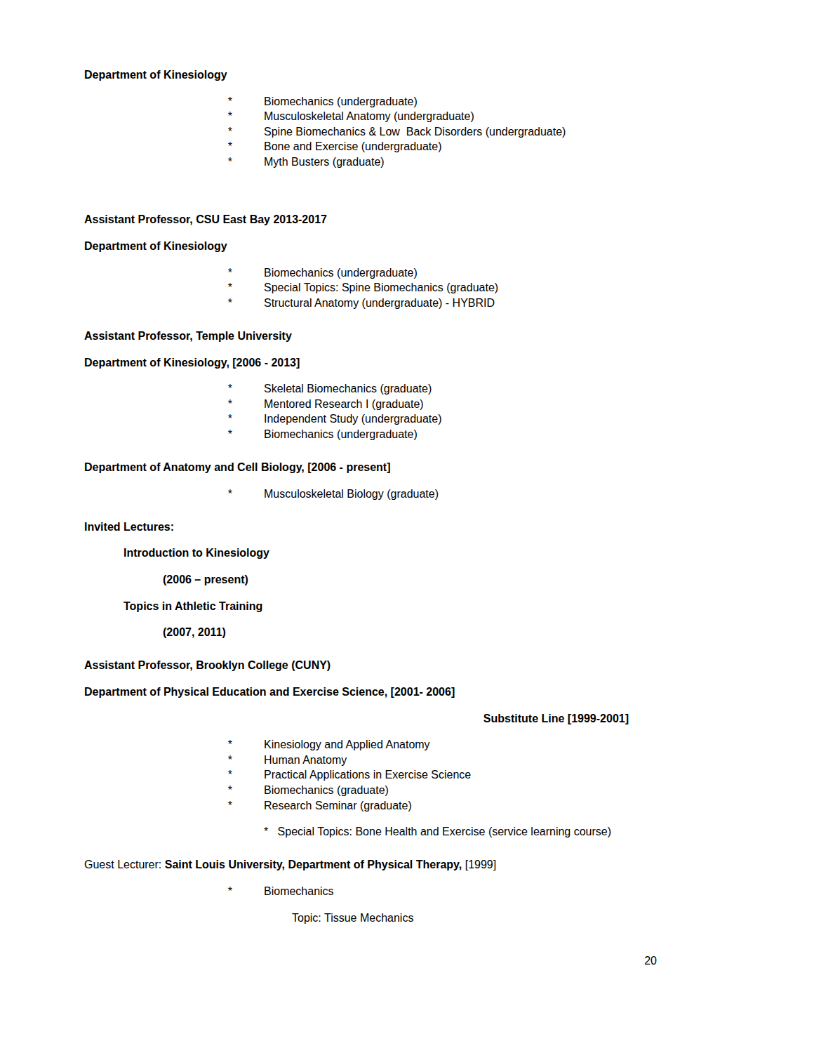Department of Kinesiology
Biomechanics (undergraduate)
Musculoskeletal Anatomy (undergraduate)
Spine Biomechanics & Low Back Disorders (undergraduate)
Bone and Exercise (undergraduate)
Myth Busters (graduate)
Assistant Professor, CSU East Bay 2013-2017
Department of Kinesiology
Biomechanics (undergraduate)
Special Topics: Spine Biomechanics (graduate)
Structural Anatomy (undergraduate) - HYBRID
Assistant Professor, Temple University
Department of Kinesiology, [2006 - 2013]
Skeletal Biomechanics (graduate)
Mentored Research I (graduate)
Independent Study (undergraduate)
Biomechanics (undergraduate)
Department of Anatomy and Cell Biology, [2006 - present]
Musculoskeletal Biology (graduate)
Invited Lectures:
Introduction to Kinesiology
(2006 – present)
Topics in Athletic Training
(2007, 2011)
Assistant Professor, Brooklyn College (CUNY)
Department of Physical Education and Exercise Science, [2001- 2006]
Substitute Line [1999-2001]
Kinesiology and Applied Anatomy
Human Anatomy
Practical Applications in Exercise Science
Biomechanics (graduate)
Research Seminar (graduate)
* Special Topics: Bone Health and Exercise (service learning course)
Guest Lecturer: Saint Louis University, Department of Physical Therapy, [1999]
Biomechanics
Topic: Tissue Mechanics
20